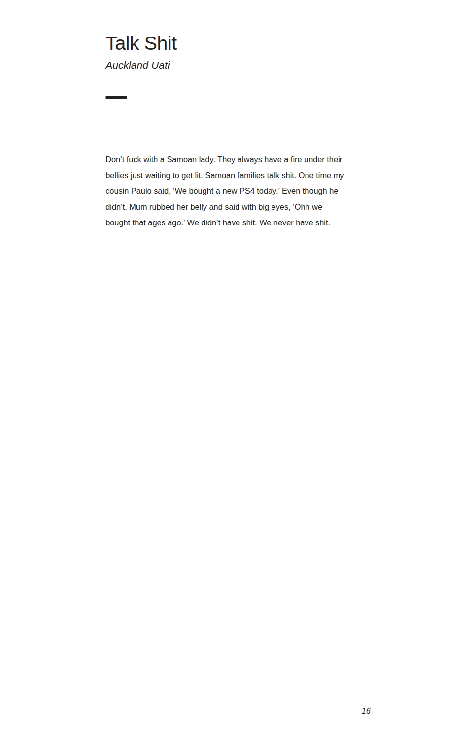Talk Shit
Auckland Uati
Don’t fuck with a Samoan lady. They always have a fire under their bellies just waiting to get lit. Samoan families talk shit. One time my cousin Paulo said, ‘We bought a new PS4 today.’ Even though he didn’t. Mum rubbed her belly and said with big eyes, ‘Ohh we bought that ages ago.’ We didn’t have shit. We never have shit.
16